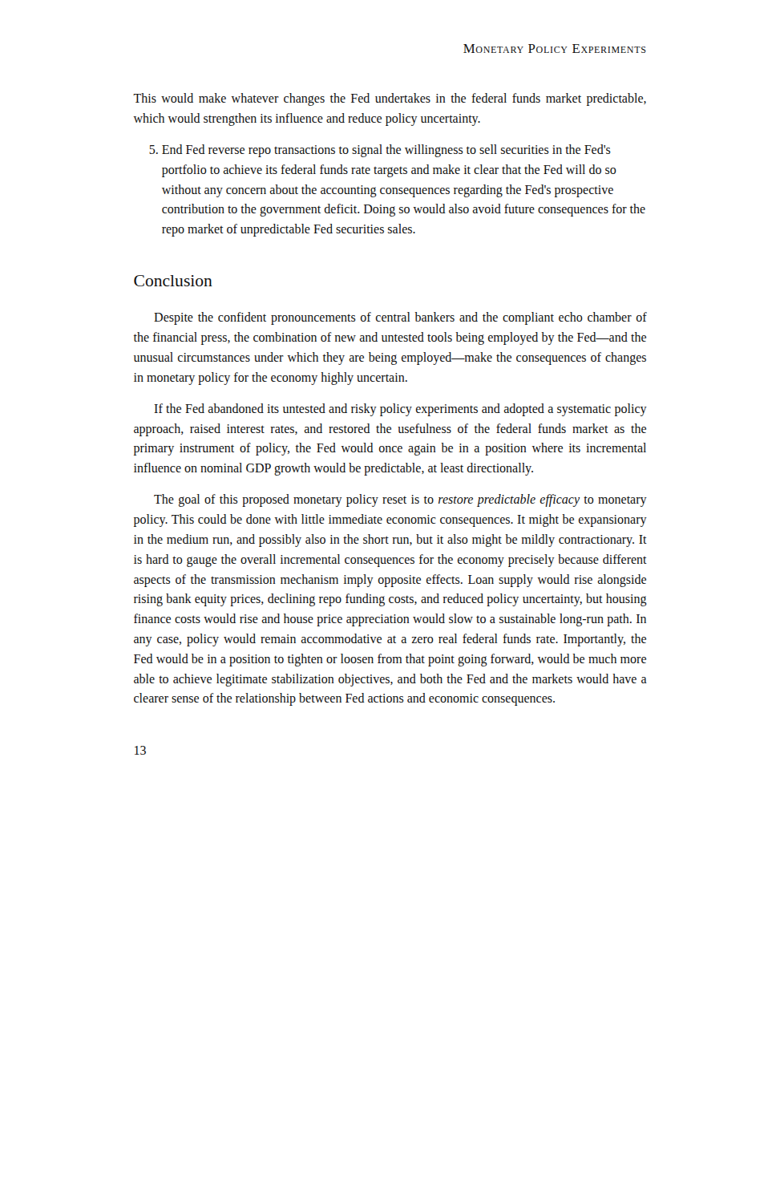Monetary Policy Experiments
This would make whatever changes the Fed undertakes in the federal funds market predictable, which would strengthen its influence and reduce policy uncertainty.
End Fed reverse repo transactions to signal the willingness to sell securities in the Fed's portfolio to achieve its federal funds rate targets and make it clear that the Fed will do so without any concern about the accounting consequences regarding the Fed's prospective contribution to the government deficit. Doing so would also avoid future consequences for the repo market of unpredictable Fed securities sales.
Conclusion
Despite the confident pronouncements of central bankers and the compliant echo chamber of the financial press, the combination of new and untested tools being employed by the Fed—and the unusual circumstances under which they are being employed—make the consequences of changes in monetary policy for the economy highly uncertain.
If the Fed abandoned its untested and risky policy experiments and adopted a systematic policy approach, raised interest rates, and restored the usefulness of the federal funds market as the primary instrument of policy, the Fed would once again be in a position where its incremental influence on nominal GDP growth would be predictable, at least directionally.
The goal of this proposed monetary policy reset is to restore predictable efficacy to monetary policy. This could be done with little immediate economic consequences. It might be expansionary in the medium run, and possibly also in the short run, but it also might be mildly contractionary. It is hard to gauge the overall incremental consequences for the economy precisely because different aspects of the transmission mechanism imply opposite effects. Loan supply would rise alongside rising bank equity prices, declining repo funding costs, and reduced policy uncertainty, but housing finance costs would rise and house price appreciation would slow to a sustainable long-run path. In any case, policy would remain accommodative at a zero real federal funds rate. Importantly, the Fed would be in a position to tighten or loosen from that point going forward, would be much more able to achieve legitimate stabilization objectives, and both the Fed and the markets would have a clearer sense of the relationship between Fed actions and economic consequences.
13